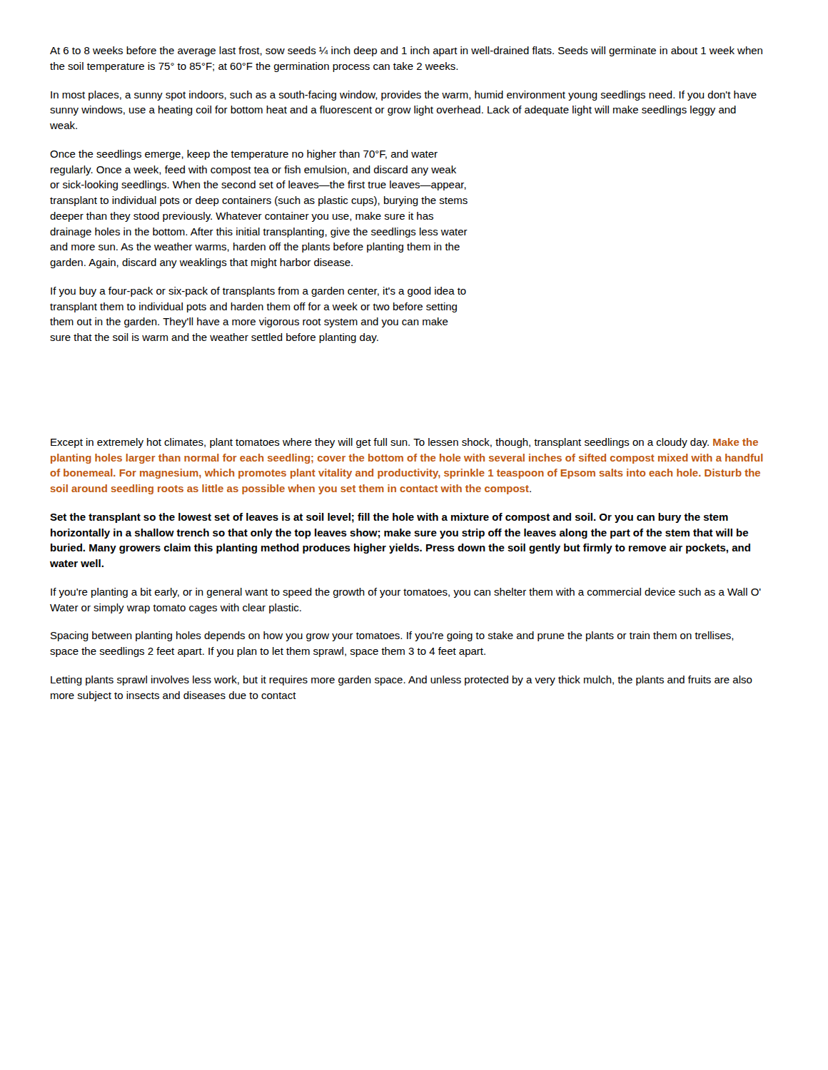At 6 to 8 weeks before the average last frost, sow seeds ¼ inch deep and 1 inch apart in well-drained flats. Seeds will germinate in about 1 week when the soil temperature is 75° to 85°F; at 60°F the germination process can take 2 weeks.
In most places, a sunny spot indoors, such as a south-facing window, provides the warm, humid environment young seedlings need. If you don't have sunny windows, use a heating coil for bottom heat and a fluorescent or grow light overhead. Lack of adequate light will make seedlings leggy and weak.
Once the seedlings emerge, keep the temperature no higher than 70°F, and water regularly. Once a week, feed with compost tea or fish emulsion, and discard any weak or sick-looking seedlings. When the second set of leaves—the first true leaves—appear, transplant to individual pots or deep containers (such as plastic cups), burying the stems deeper than they stood previously. Whatever container you use, make sure it has drainage holes in the bottom. After this initial transplanting, give the seedlings less water and more sun. As the weather warms, harden off the plants before planting them in the garden. Again, discard any weaklings that might harbor disease.
If you buy a four-pack or six-pack of transplants from a garden center, it's a good idea to transplant them to individual pots and harden them off for a week or two before setting them out in the garden. They'll have a more vigorous root system and you can make sure that the soil is warm and the weather settled before planting day.
Except in extremely hot climates, plant tomatoes where they will get full sun. To lessen shock, though, transplant seedlings on a cloudy day. Make the planting holes larger than normal for each seedling; cover the bottom of the hole with several inches of sifted compost mixed with a handful of bonemeal. For magnesium, which promotes plant vitality and productivity, sprinkle 1 teaspoon of Epsom salts into each hole. Disturb the soil around seedling roots as little as possible when you set them in contact with the compost.
Set the transplant so the lowest set of leaves is at soil level; fill the hole with a mixture of compost and soil. Or you can bury the stem horizontally in a shallow trench so that only the top leaves show; make sure you strip off the leaves along the part of the stem that will be buried. Many growers claim this planting method produces higher yields. Press down the soil gently but firmly to remove air pockets, and water well.
If you're planting a bit early, or in general want to speed the growth of your tomatoes, you can shelter them with a commercial device such as a Wall O' Water or simply wrap tomato cages with clear plastic.
Spacing between planting holes depends on how you grow your tomatoes. If you're going to stake and prune the plants or train them on trellises, space the seedlings 2 feet apart. If you plan to let them sprawl, space them 3 to 4 feet apart.
Letting plants sprawl involves less work, but it requires more garden space. And unless protected by a very thick mulch, the plants and fruits are also more subject to insects and diseases due to contact